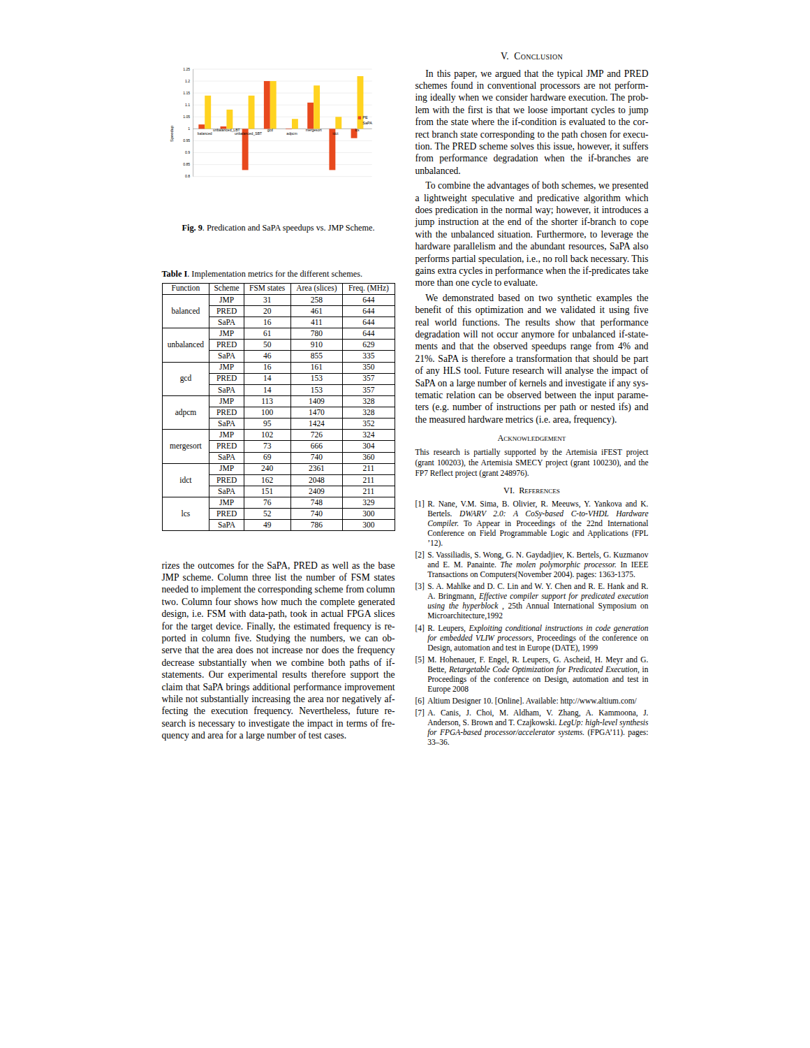0.8 0.85 0.9 0.95 1 1.05 1.1 1.15 1.2 1.25 Speedup balanced unbalanced_LBT unbalanced_SBT gcd adpcm mergesort idct lcs PE SaPA
Fig. 9. Predication and SaPA speedups vs. JMP Scheme.
Table I. Implementation metrics for the different schemes.
| Function | Scheme | FSM states | Area (slices) | Freq. (MHz) |
| --- | --- | --- | --- | --- |
| balanced | JMP | 31 | 258 | 644 |
| PRED | 20 | 461 | 644 |
| SaPA | 16 | 411 | 644 |
| unbalanced | JMP | 61 | 780 | 644 |
| PRED | 50 | 910 | 629 |
| SaPA | 46 | 855 | 335 |
| gcd | JMP | 16 | 161 | 350 |
| PRED | 14 | 153 | 357 |
| SaPA | 14 | 153 | 357 |
| adpcm | JMP | 113 | 1409 | 328 |
| PRED | 100 | 1470 | 328 |
| SaPA | 95 | 1424 | 352 |
| mergesort | JMP | 102 | 726 | 324 |
| PRED | 73 | 666 | 304 |
| SaPA | 69 | 740 | 360 |
| idct | JMP | 240 | 2361 | 211 |
| PRED | 162 | 2048 | 211 |
| SaPA | 151 | 2409 | 211 |
| lcs | JMP | 76 | 748 | 329 |
| PRED | 52 | 740 | 300 |
| SaPA | 49 | 786 | 300 |
rizes the outcomes for the SaPA, PRED as well as the base JMP scheme. Column three list the number of FSM states needed to implement the corresponding scheme from column two. Column four shows how much the complete generated design, i.e. FSM with data-path, took in actual FPGA slices for the target device. Finally, the estimated frequency is reported in column five. Studying the numbers, we can observe that the area does not increase nor does the frequency decrease substantially when we combine both paths of if-statements. Our experimental results therefore support the claim that SaPA brings additional performance improvement while not substantially increasing the area nor negatively affecting the execution frequency. Nevertheless, future research is necessary to investigate the impact in terms of frequency and area for a large number of test cases.
V. Conclusion
In this paper, we argued that the typical JMP and PRED schemes found in conventional processors are not performing ideally when we consider hardware execution. The problem with the first is that we loose important cycles to jump from the state where the if-condition is evaluated to the correct branch state corresponding to the path chosen for execution. The PRED scheme solves this issue, however, it suffers from performance degradation when the if-branches are unbalanced.
To combine the advantages of both schemes, we presented a lightweight speculative and predicative algorithm which does predication in the normal way; however, it introduces a jump instruction at the end of the shorter if-branch to cope with the unbalanced situation. Furthermore, to leverage the hardware parallelism and the abundant resources, SaPA also performs partial speculation, i.e., no roll back necessary. This gains extra cycles in performance when the if-predicates take more than one cycle to evaluate.
We demonstrated based on two synthetic examples the benefit of this optimization and we validated it using five real world functions. The results show that performance degradation will not occur anymore for unbalanced if-statements and that the observed speedups range from 4% and 21%. SaPA is therefore a transformation that should be part of any HLS tool. Future research will analyse the impact of SaPA on a large number of kernels and investigate if any systematic relation can be observed between the input parameters (e.g. number of instructions per path or nested ifs) and the measured hardware metrics (i.e. area, frequency).
Acknowledgement
This research is partially supported by the Artemisia iFEST project (grant 100203), the Artemisia SMECY project (grant 100230), and the FP7 Reflect project (grant 248976).
VI. References
[1] R. Nane, V.M. Sima, B. Olivier, R. Meeuws, Y. Yankova and K. Bertels. DWARV 2.0: A CoSy-based C-to-VHDL Hardware Compiler. To Appear in Proceedings of the 22nd International Conference on Field Programmable Logic and Applications (FPL ’12).
[2] S. Vassiliadis, S. Wong, G. N. Gaydadjiev, K. Bertels, G. Kuzmanov and E. M. Panainte. The molen polymorphic processor. In IEEE Transactions on Computers(November 2004). pages: 1363-1375.
[3] S. A. Mahlke and D. C. Lin and W. Y. Chen and R. E. Hank and R. A. Bringmann, Effective compiler support for predicated execution using the hyperblock , 25th Annual International Symposium on Microarchitecture,1992
[4] R. Leupers, Exploiting conditional instructions in code generation for embedded VLIW processors, Proceedings of the conference on Design, automation and test in Europe (DATE), 1999
[5] M. Hohenauer, F. Engel, R. Leupers, G. Ascheid, H. Meyr and G. Bette, Retargetable Code Optimization for Predicated Execution, in Proceedings of the conference on Design, automation and test in Europe 2008
[6] Altium Designer 10. [Online]. Available: http://www.altium.com/
[7] A. Canis, J. Choi, M. Aldham, V. Zhang, A. Kammoona, J. Anderson, S. Brown and T. Czajkowski. LegUp: high-level synthesis for FPGA-based processor/accelerator systems. (FPGA’11). pages: 33–36.